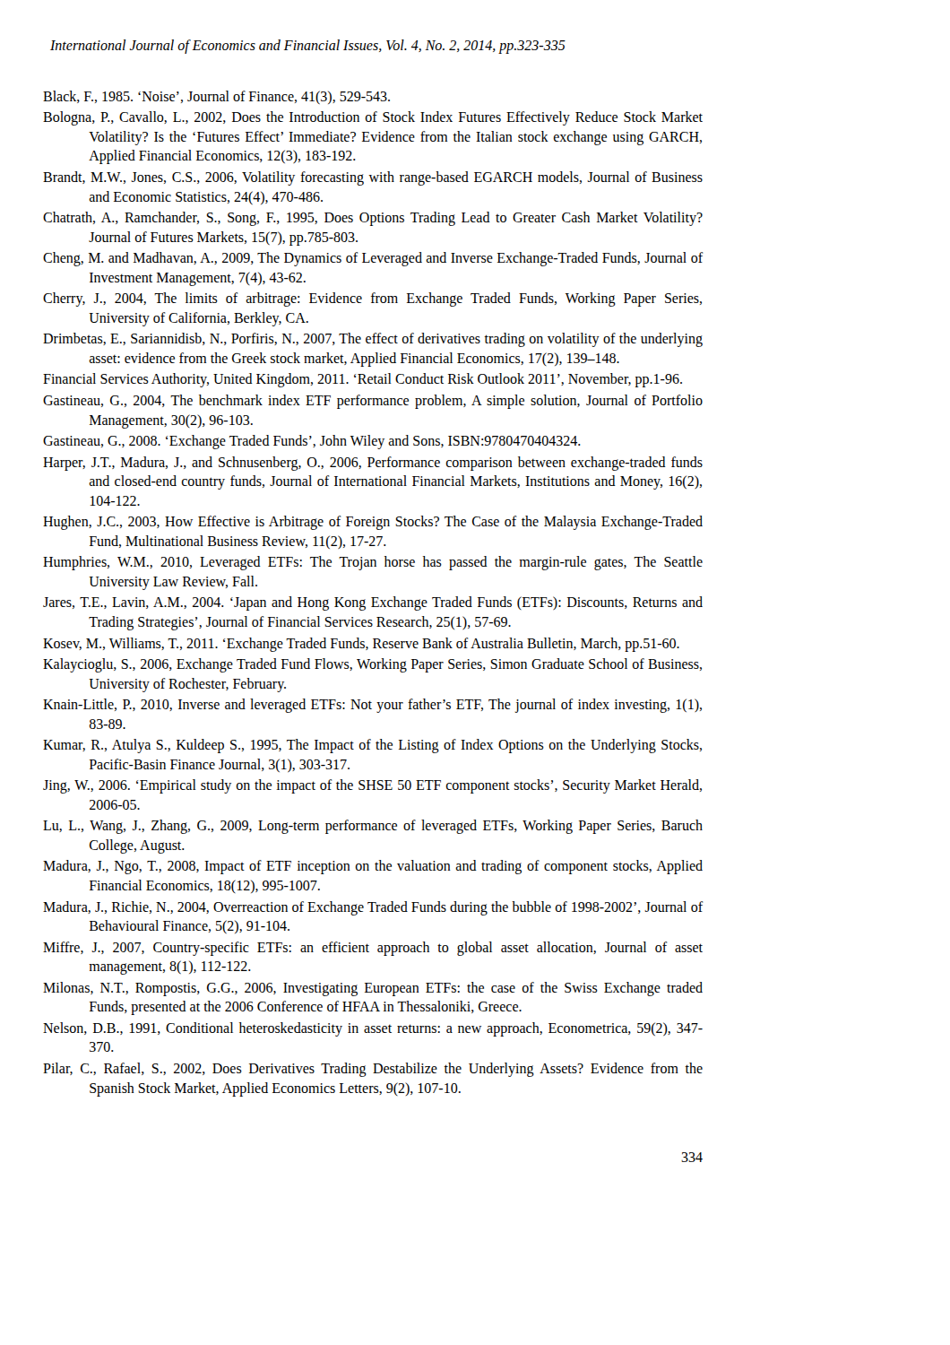International Journal of Economics and Financial Issues, Vol. 4, No. 2, 2014, pp.323-335
Black, F., 1985. ‘Noise’, Journal of Finance, 41(3), 529-543.
Bologna, P., Cavallo, L., 2002, Does the Introduction of Stock Index Futures Effectively Reduce Stock Market Volatility? Is the ‘Futures Effect’ Immediate? Evidence from the Italian stock exchange using GARCH, Applied Financial Economics, 12(3), 183-192.
Brandt, M.W., Jones, C.S., 2006, Volatility forecasting with range-based EGARCH models, Journal of Business and Economic Statistics, 24(4), 470-486.
Chatrath, A., Ramchander, S., Song, F., 1995, Does Options Trading Lead to Greater Cash Market Volatility? Journal of Futures Markets, 15(7), pp.785-803.
Cheng, M. and Madhavan, A., 2009, The Dynamics of Leveraged and Inverse Exchange-Traded Funds, Journal of Investment Management, 7(4), 43-62.
Cherry, J., 2004, The limits of arbitrage: Evidence from Exchange Traded Funds, Working Paper Series, University of California, Berkley, CA.
Drimbetas, E., Sariannidisb, N., Porfiris, N., 2007, The effect of derivatives trading on volatility of the underlying asset: evidence from the Greek stock market, Applied Financial Economics, 17(2), 139–148.
Financial Services Authority, United Kingdom, 2011. ‘Retail Conduct Risk Outlook 2011’, November, pp.1-96.
Gastineau, G., 2004, The benchmark index ETF performance problem, A simple solution, Journal of Portfolio Management, 30(2), 96-103.
Gastineau, G., 2008. ‘Exchange Traded Funds’, John Wiley and Sons, ISBN:9780470404324.
Harper, J.T., Madura, J., and Schnusenberg, O., 2006, Performance comparison between exchange-traded funds and closed-end country funds, Journal of International Financial Markets, Institutions and Money, 16(2), 104-122.
Hughen, J.C., 2003, How Effective is Arbitrage of Foreign Stocks? The Case of the Malaysia Exchange-Traded Fund, Multinational Business Review, 11(2), 17-27.
Humphries, W.M., 2010, Leveraged ETFs: The Trojan horse has passed the margin-rule gates, The Seattle University Law Review, Fall.
Jares, T.E., Lavin, A.M., 2004. ‘Japan and Hong Kong Exchange Traded Funds (ETFs): Discounts, Returns and Trading Strategies’, Journal of Financial Services Research, 25(1), 57-69.
Kosev, M., Williams, T., 2011. ‘Exchange Traded Funds, Reserve Bank of Australia Bulletin, March, pp.51-60.
Kalaycioglu, S., 2006, Exchange Traded Fund Flows, Working Paper Series, Simon Graduate School of Business, University of Rochester, February.
Knain-Little, P., 2010, Inverse and leveraged ETFs: Not your father’s ETF, The journal of index investing, 1(1), 83-89.
Kumar, R., Atulya S., Kuldeep S., 1995, The Impact of the Listing of Index Options on the Underlying Stocks, Pacific-Basin Finance Journal, 3(1), 303-317.
Jing, W., 2006. ‘Empirical study on the impact of the SHSE 50 ETF component stocks’, Security Market Herald, 2006-05.
Lu, L., Wang, J., Zhang, G., 2009, Long-term performance of leveraged ETFs, Working Paper Series, Baruch College, August.
Madura, J., Ngo, T., 2008, Impact of ETF inception on the valuation and trading of component stocks, Applied Financial Economics, 18(12), 995-1007.
Madura, J., Richie, N., 2004, Overreaction of Exchange Traded Funds during the bubble of 1998-2002’, Journal of Behavioural Finance, 5(2), 91-104.
Miffre, J., 2007, Country-specific ETFs: an efficient approach to global asset allocation, Journal of asset management, 8(1), 112-122.
Milonas, N.T., Rompostis, G.G., 2006, Investigating European ETFs: the case of the Swiss Exchange traded Funds, presented at the 2006 Conference of HFAA in Thessaloniki, Greece.
Nelson, D.B., 1991, Conditional heteroskedasticity in asset returns: a new approach, Econometrica, 59(2), 347-370.
Pilar, C., Rafael, S., 2002, Does Derivatives Trading Destabilize the Underlying Assets? Evidence from the Spanish Stock Market, Applied Economics Letters, 9(2), 107-10.
334